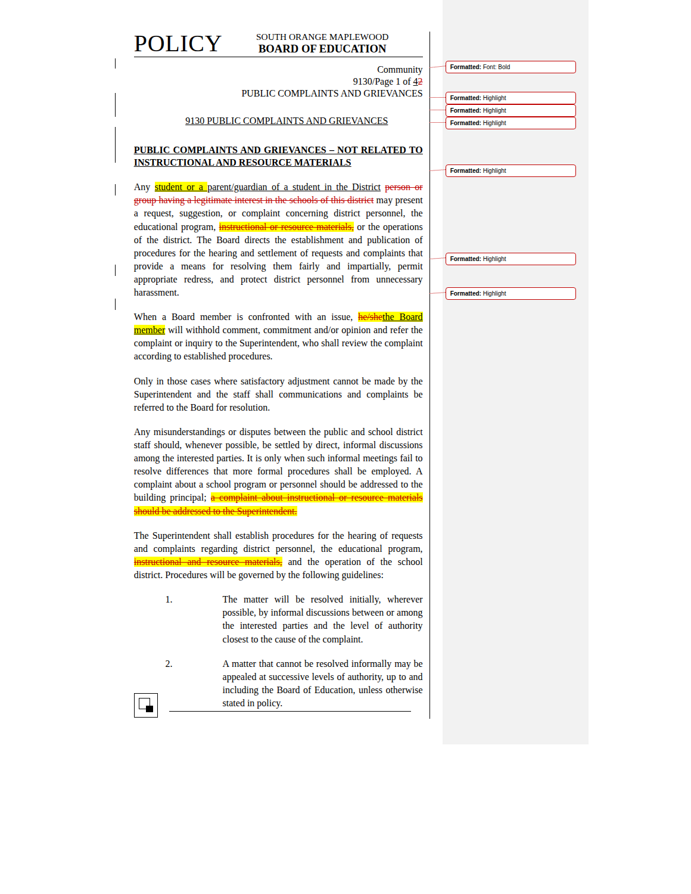POLICY SOUTH ORANGE MAPLEWOOD
BOARD OF EDUCATION
Community
9130/Page 1 of 42
PUBLIC COMPLAINTS AND GRIEVANCES
9130 PUBLIC COMPLAINTS AND GRIEVANCES
PUBLIC COMPLAINTS AND GRIEVANCES – NOT RELATED TO INSTRUCTIONAL AND RESOURCE MATERIALS
Any student or a parent/guardian of a student in the District person or group having a legitimate interest in the schools of this district may present a request, suggestion, or complaint concerning district personnel, the educational program, instructional or resource materials, or the operations of the district. The Board directs the establishment and publication of procedures for the hearing and settlement of requests and complaints that provide a means for resolving them fairly and impartially, permit appropriate redress, and protect district personnel from unnecessary harassment.
When a Board member is confronted with an issue, he/she the Board member will withhold comment, commitment and/or opinion and refer the complaint or inquiry to the Superintendent, who shall review the complaint according to established procedures.
Only in those cases where satisfactory adjustment cannot be made by the Superintendent and the staff shall communications and complaints be referred to the Board for resolution.
Any misunderstandings or disputes between the public and school district staff should, whenever possible, be settled by direct, informal discussions among the interested parties. It is only when such informal meetings fail to resolve differences that more formal procedures shall be employed. A complaint about a school program or personnel should be addressed to the building principal; a complaint about instructional or resource materials should be addressed to the Superintendent.
The Superintendent shall establish procedures for the hearing of requests and complaints regarding district personnel, the educational program, instructional and resource materials, and the operation of the school district. Procedures will be governed by the following guidelines:
1. The matter will be resolved initially, wherever possible, by informal discussions between or among the interested parties and the level of authority closest to the cause of the complaint.
2. A matter that cannot be resolved informally may be appealed at successive levels of authority, up to and including the Board of Education, unless otherwise stated in policy.
Formatted: Font: Bold
Formatted: Highlight
Formatted: Highlight
Formatted: Highlight
Formatted: Highlight
Formatted: Highlight
Formatted: Highlight